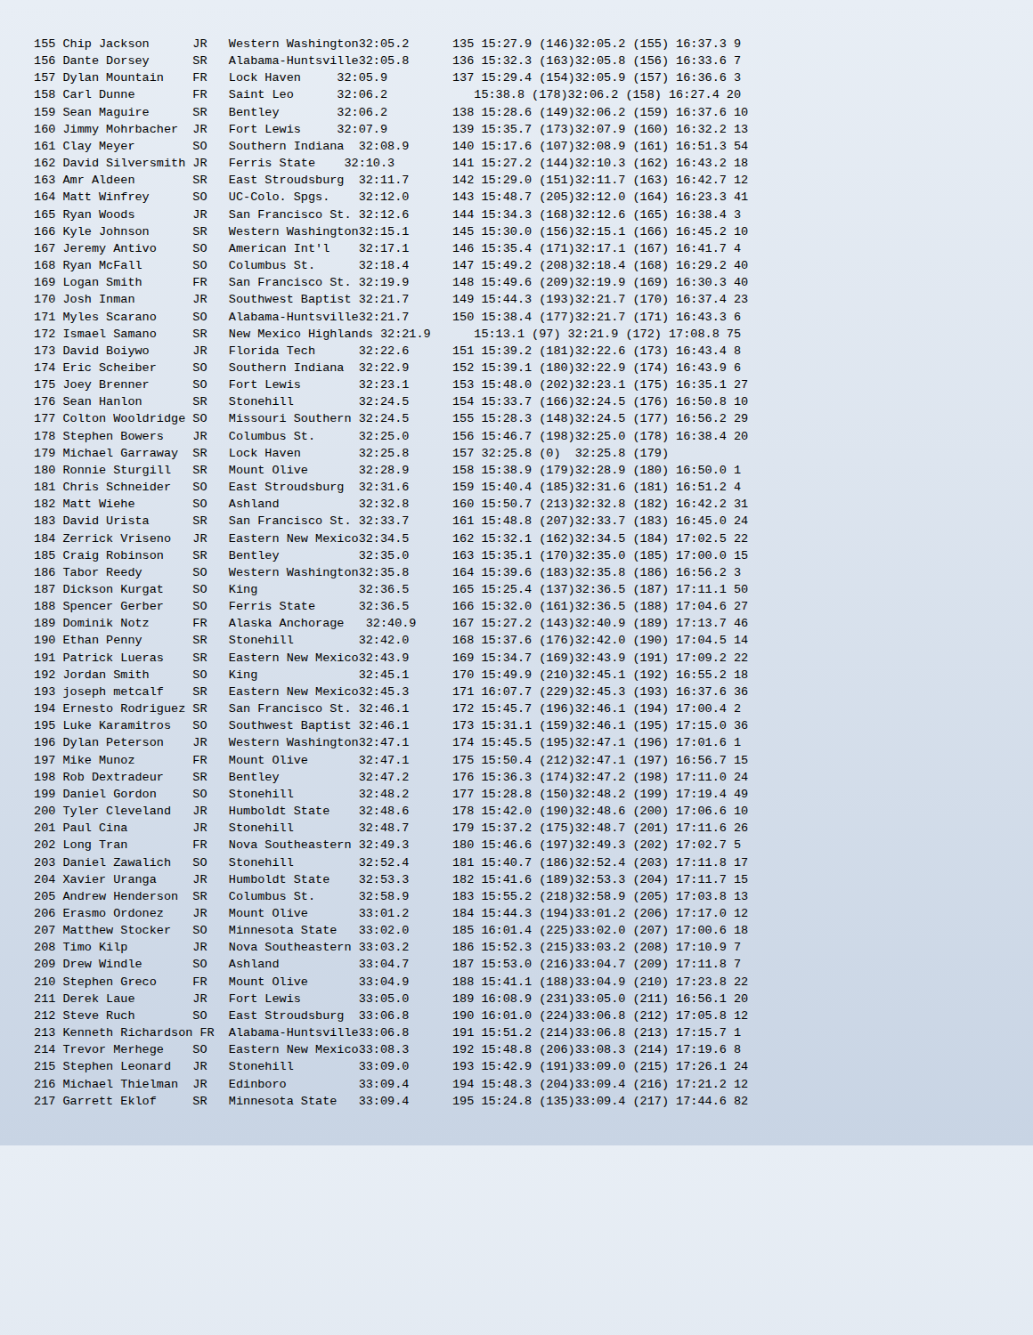155 Chip Jackson      JR   Western Washington32:05.2      135 15:27.9 (146)32:05.2 (155) 16:37.3 9
 156 Dante Dorsey      SR   Alabama-Huntsville32:05.8      136 15:32.3 (163)32:05.8 (156) 16:33.6 7
 157 Dylan Mountain    FR   Lock Haven     32:05.9         137 15:29.4 (154)32:05.9 (157) 16:36.6 3
 158 Carl Dunne        FR   Saint Leo      32:06.2            15:38.8 (178)32:06.2 (158) 16:27.4 20
 159 Sean Maguire      SR   Bentley        32:06.2         138 15:28.6 (149)32:06.2 (159) 16:37.6 10
 160 Jimmy Mohrbacher  JR   Fort Lewis     32:07.9         139 15:35.7 (173)32:07.9 (160) 16:32.2 13
 161 Clay Meyer        SO   Southern Indiana  32:08.9      140 15:17.6 (107)32:08.9 (161) 16:51.3 54
 162 David Silversmith JR   Ferris State    32:10.3        141 15:27.2 (144)32:10.3 (162) 16:43.2 18
 163 Amr Aldeen        SR   East Stroudsburg  32:11.7      142 15:29.0 (151)32:11.7 (163) 16:42.7 12
 164 Matt Winfrey      SO   UC-Colo. Spgs.    32:12.0      143 15:48.7 (205)32:12.0 (164) 16:23.3 41
 165 Ryan Woods        JR   San Francisco St. 32:12.6      144 15:34.3 (168)32:12.6 (165) 16:38.4 3
 166 Kyle Johnson      SR   Western Washington32:15.1      145 15:30.0 (156)32:15.1 (166) 16:45.2 10
 167 Jeremy Antivo     SO   American Int'l    32:17.1      146 15:35.4 (171)32:17.1 (167) 16:41.7 4
 168 Ryan McFall       SO   Columbus St.      32:18.4      147 15:49.2 (208)32:18.4 (168) 16:29.2 40
 169 Logan Smith       FR   San Francisco St. 32:19.9      148 15:49.6 (209)32:19.9 (169) 16:30.3 40
 170 Josh Inman        JR   Southwest Baptist 32:21.7      149 15:44.3 (193)32:21.7 (170) 16:37.4 23
 171 Myles Scarano     SO   Alabama-Huntsville32:21.7      150 15:38.4 (177)32:21.7 (171) 16:43.3 6
 172 Ismael Samano     SR   New Mexico Highlands 32:21.9      15:13.1 (97) 32:21.9 (172) 17:08.8 75
 173 David Boiywo      JR   Florida Tech      32:22.6      151 15:39.2 (181)32:22.6 (173) 16:43.4 8
 174 Eric Scheiber     SO   Southern Indiana  32:22.9      152 15:39.1 (180)32:22.9 (174) 16:43.9 6
 175 Joey Brenner      SO   Fort Lewis        32:23.1      153 15:48.0 (202)32:23.1 (175) 16:35.1 27
 176 Sean Hanlon       SR   Stonehill         32:24.5      154 15:33.7 (166)32:24.5 (176) 16:50.8 10
 177 Colton Wooldridge SO   Missouri Southern 32:24.5      155 15:28.3 (148)32:24.5 (177) 16:56.2 29
 178 Stephen Bowers    JR   Columbus St.      32:25.0      156 15:46.7 (198)32:25.0 (178) 16:38.4 20
 179 Michael Garraway  SR   Lock Haven        32:25.8      157 32:25.8 (0)  32:25.8 (179)
 180 Ronnie Sturgill   SR   Mount Olive       32:28.9      158 15:38.9 (179)32:28.9 (180) 16:50.0 1
 181 Chris Schneider   SO   East Stroudsburg  32:31.6      159 15:40.4 (185)32:31.6 (181) 16:51.2 4
 182 Matt Wiehe        SO   Ashland           32:32.8      160 15:50.7 (213)32:32.8 (182) 16:42.2 31
 183 David Urista      SR   San Francisco St. 32:33.7      161 15:48.8 (207)32:33.7 (183) 16:45.0 24
 184 Zerrick Vriseno   JR   Eastern New Mexico32:34.5      162 15:32.1 (162)32:34.5 (184) 17:02.5 22
 185 Craig Robinson    SR   Bentley           32:35.0      163 15:35.1 (170)32:35.0 (185) 17:00.0 15
 186 Tabor Reedy       SO   Western Washington32:35.8      164 15:39.6 (183)32:35.8 (186) 16:56.2 3
 187 Dickson Kurgat    SO   King              32:36.5      165 15:25.4 (137)32:36.5 (187) 17:11.1 50
 188 Spencer Gerber    SO   Ferris State      32:36.5      166 15:32.0 (161)32:36.5 (188) 17:04.6 27
 189 Dominik Notz      FR   Alaska Anchorage   32:40.9     167 15:27.2 (143)32:40.9 (189) 17:13.7 46
 190 Ethan Penny       SR   Stonehill         32:42.0      168 15:37.6 (176)32:42.0 (190) 17:04.5 14
 191 Patrick Lueras    SR   Eastern New Mexico32:43.9      169 15:34.7 (169)32:43.9 (191) 17:09.2 22
 192 Jordan Smith      SO   King              32:45.1      170 15:49.9 (210)32:45.1 (192) 16:55.2 18
 193 joseph metcalf    SR   Eastern New Mexico32:45.3      171 16:07.7 (229)32:45.3 (193) 16:37.6 36
 194 Ernesto Rodriguez SR   San Francisco St. 32:46.1      172 15:45.7 (196)32:46.1 (194) 17:00.4 2
 195 Luke Karamitros   SO   Southwest Baptist 32:46.1      173 15:31.1 (159)32:46.1 (195) 17:15.0 36
 196 Dylan Peterson    JR   Western Washington32:47.1      174 15:45.5 (195)32:47.1 (196) 17:01.6 1
 197 Mike Munoz        FR   Mount Olive       32:47.1      175 15:50.4 (212)32:47.1 (197) 16:56.7 15
 198 Rob Dextradeur    SR   Bentley           32:47.2      176 15:36.3 (174)32:47.2 (198) 17:11.0 24
 199 Daniel Gordon     SO   Stonehill         32:48.2      177 15:28.8 (150)32:48.2 (199) 17:19.4 49
 200 Tyler Cleveland   JR   Humboldt State    32:48.6      178 15:42.0 (190)32:48.6 (200) 17:06.6 10
 201 Paul Cina         JR   Stonehill         32:48.7      179 15:37.2 (175)32:48.7 (201) 17:11.6 26
 202 Long Tran         FR   Nova Southeastern 32:49.3      180 15:46.6 (197)32:49.3 (202) 17:02.7 5
 203 Daniel Zawalich   SO   Stonehill         32:52.4      181 15:40.7 (186)32:52.4 (203) 17:11.8 17
 204 Xavier Uranga     JR   Humboldt State    32:53.3      182 15:41.6 (189)32:53.3 (204) 17:11.7 15
 205 Andrew Henderson  SR   Columbus St.      32:58.9      183 15:55.2 (218)32:58.9 (205) 17:03.8 13
 206 Erasmo Ordonez    JR   Mount Olive       33:01.2      184 15:44.3 (194)33:01.2 (206) 17:17.0 12
 207 Matthew Stocker   SO   Minnesota State   33:02.0      185 16:01.4 (225)33:02.0 (207) 17:00.6 18
 208 Timo Kilp         JR   Nova Southeastern 33:03.2      186 15:52.3 (215)33:03.2 (208) 17:10.9 7
 209 Drew Windle       SO   Ashland           33:04.7      187 15:53.0 (216)33:04.7 (209) 17:11.8 7
 210 Stephen Greco     FR   Mount Olive       33:04.9      188 15:41.1 (188)33:04.9 (210) 17:23.8 22
 211 Derek Laue        JR   Fort Lewis        33:05.0      189 16:08.9 (231)33:05.0 (211) 16:56.1 20
 212 Steve Ruch        SO   East Stroudsburg  33:06.8      190 16:01.0 (224)33:06.8 (212) 17:05.8 12
 213 Kenneth Richardson FR  Alabama-Huntsville33:06.8      191 15:51.2 (214)33:06.8 (213) 17:15.7 1
 214 Trevor Merhege    SO   Eastern New Mexico33:08.3      192 15:48.8 (206)33:08.3 (214) 17:19.6 8
 215 Stephen Leonard   JR   Stonehill         33:09.0      193 15:42.9 (191)33:09.0 (215) 17:26.1 24
 216 Michael Thielman  JR   Edinboro          33:09.4      194 15:48.3 (204)33:09.4 (216) 17:21.2 12
 217 Garrett Eklof     SR   Minnesota State   33:09.4      195 15:24.8 (135)33:09.4 (217) 17:44.6 82